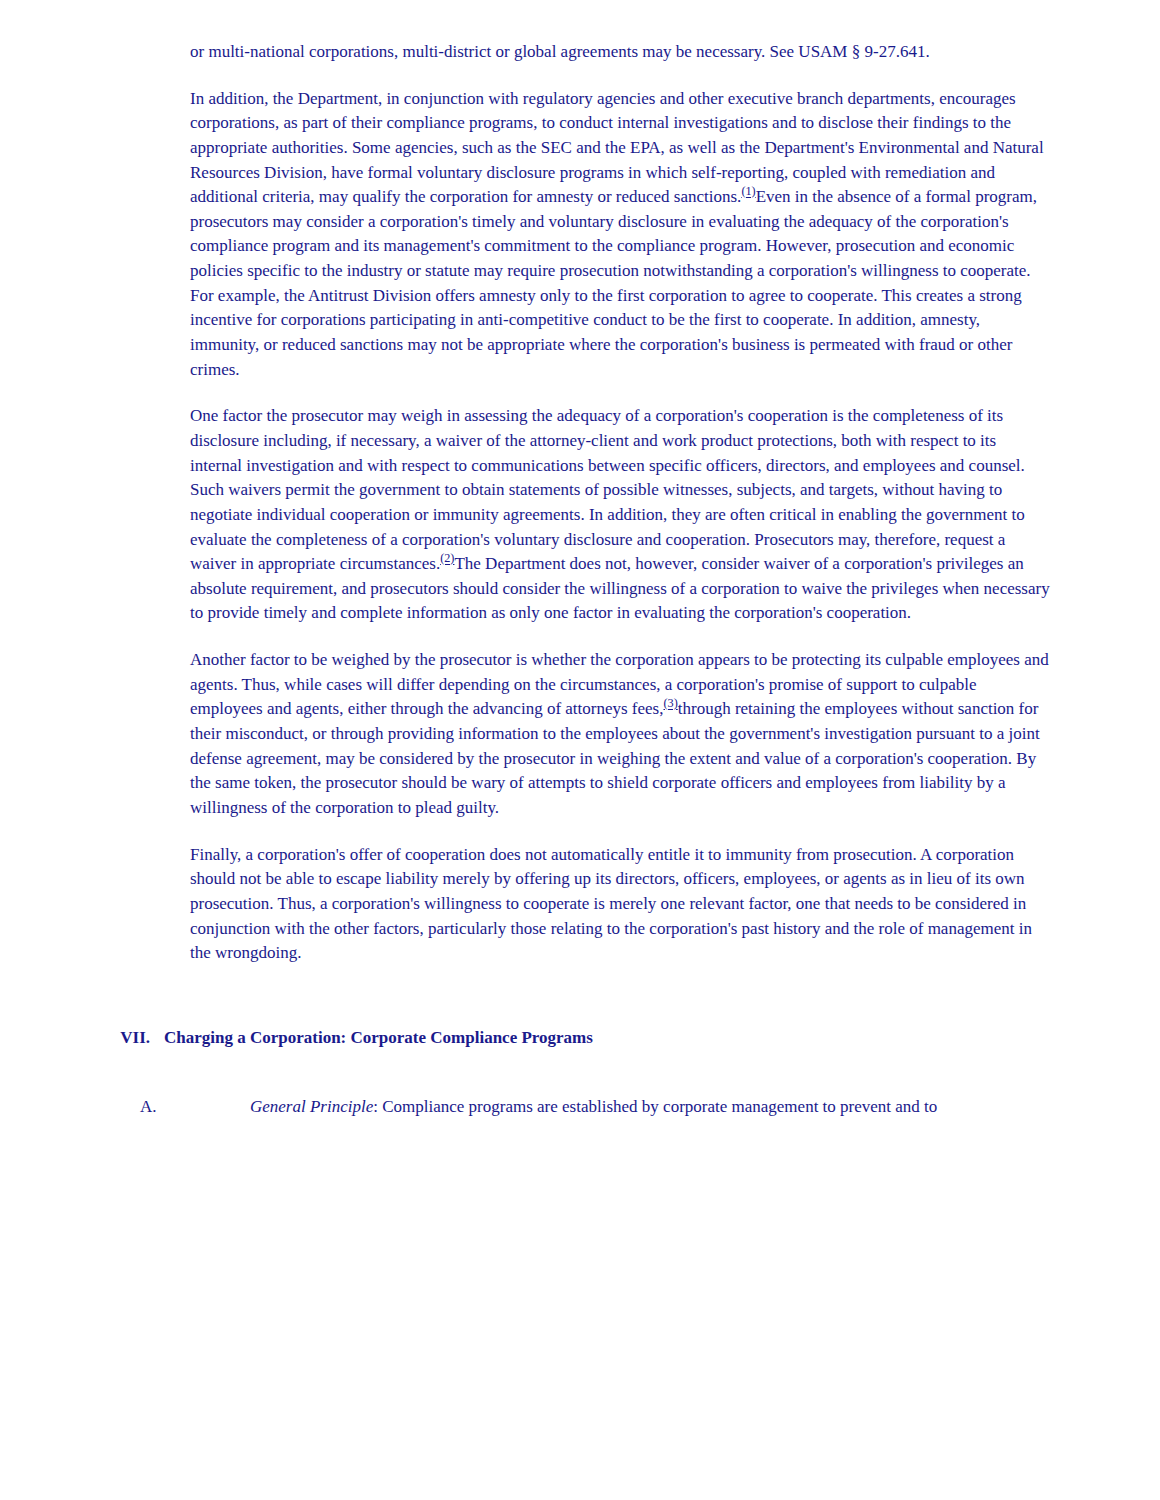or multi-national corporations, multi-district or global agreements may be necessary. See USAM § 9-27.641.
In addition, the Department, in conjunction with regulatory agencies and other executive branch departments, encourages corporations, as part of their compliance programs, to conduct internal investigations and to disclose their findings to the appropriate authorities. Some agencies, such as the SEC and the EPA, as well as the Department's Environmental and Natural Resources Division, have formal voluntary disclosure programs in which self-reporting, coupled with remediation and additional criteria, may qualify the corporation for amnesty or reduced sanctions.(1)Even in the absence of a formal program, prosecutors may consider a corporation's timely and voluntary disclosure in evaluating the adequacy of the corporation's compliance program and its management's commitment to the compliance program. However, prosecution and economic policies specific to the industry or statute may require prosecution notwithstanding a corporation's willingness to cooperate. For example, the Antitrust Division offers amnesty only to the first corporation to agree to cooperate. This creates a strong incentive for corporations participating in anti-competitive conduct to be the first to cooperate. In addition, amnesty, immunity, or reduced sanctions may not be appropriate where the corporation's business is permeated with fraud or other crimes.
One factor the prosecutor may weigh in assessing the adequacy of a corporation's cooperation is the completeness of its disclosure including, if necessary, a waiver of the attorney-client and work product protections, both with respect to its internal investigation and with respect to communications between specific officers, directors, and employees and counsel. Such waivers permit the government to obtain statements of possible witnesses, subjects, and targets, without having to negotiate individual cooperation or immunity agreements. In addition, they are often critical in enabling the government to evaluate the completeness of a corporation's voluntary disclosure and cooperation. Prosecutors may, therefore, request a waiver in appropriate circumstances.(2)The Department does not, however, consider waiver of a corporation's privileges an absolute requirement, and prosecutors should consider the willingness of a corporation to waive the privileges when necessary to provide timely and complete information as only one factor in evaluating the corporation's cooperation.
Another factor to be weighed by the prosecutor is whether the corporation appears to be protecting its culpable employees and agents. Thus, while cases will differ depending on the circumstances, a corporation's promise of support to culpable employees and agents, either through the advancing of attorneys fees,(3)through retaining the employees without sanction for their misconduct, or through providing information to the employees about the government's investigation pursuant to a joint defense agreement, may be considered by the prosecutor in weighing the extent and value of a corporation's cooperation. By the same token, the prosecutor should be wary of attempts to shield corporate officers and employees from liability by a willingness of the corporation to plead guilty.
Finally, a corporation's offer of cooperation does not automatically entitle it to immunity from prosecution. A corporation should not be able to escape liability merely by offering up its directors, officers, employees, or agents as in lieu of its own prosecution. Thus, a corporation's willingness to cooperate is merely one relevant factor, one that needs to be considered in conjunction with the other factors, particularly those relating to the corporation's past history and the role of management in the wrongdoing.
VII.
Charging a Corporation: Corporate Compliance Programs
A.
General Principle: Compliance programs are established by corporate management to prevent and to